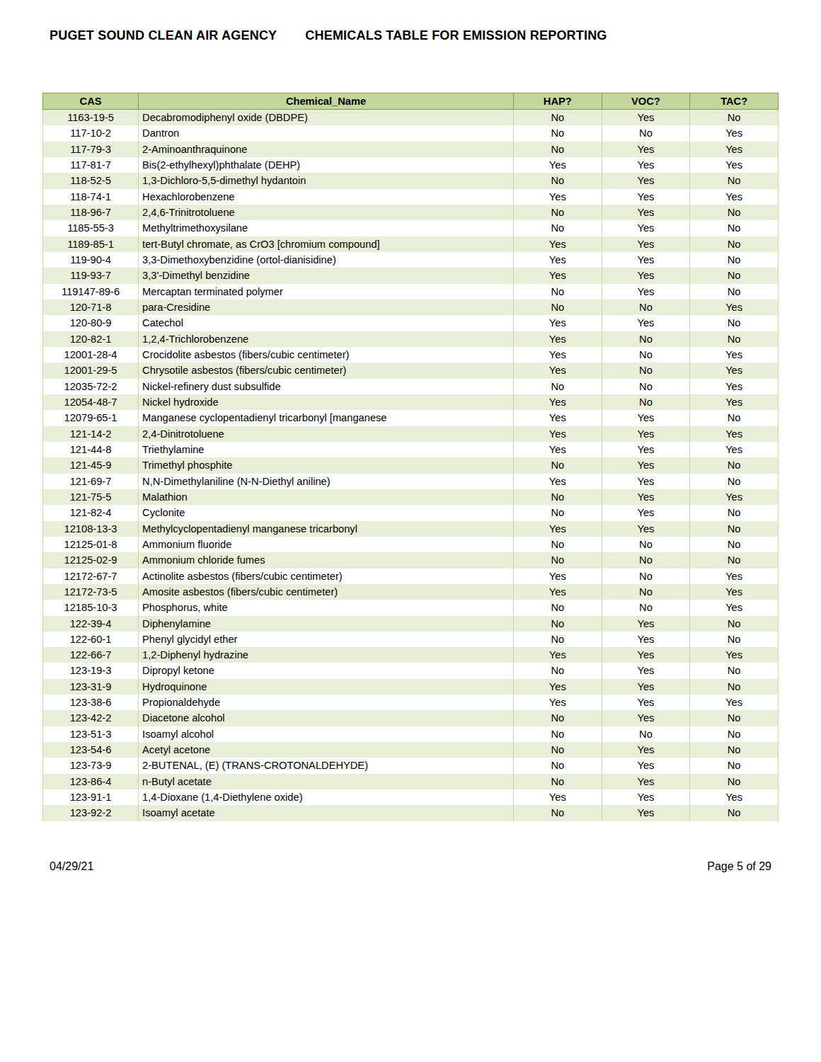PUGET SOUND CLEAN AIR AGENCY CHEMICALS TABLE FOR EMISSION REPORTING
| CAS | Chemical_Name | HAP? | VOC? | TAC? |
| --- | --- | --- | --- | --- |
| 1163-19-5 | Decabromodiphenyl oxide (DBDPE) | No | Yes | No |
| 117-10-2 | Dantron | No | No | Yes |
| 117-79-3 | 2-Aminoanthraquinone | No | Yes | Yes |
| 117-81-7 | Bis(2-ethylhexyl)phthalate (DEHP) | Yes | Yes | Yes |
| 118-52-5 | 1,3-Dichloro-5,5-dimethyl hydantoin | No | Yes | No |
| 118-74-1 | Hexachlorobenzene | Yes | Yes | Yes |
| 118-96-7 | 2,4,6-Trinitrotoluene | No | Yes | No |
| 1185-55-3 | Methyltrimethoxysilane | No | Yes | No |
| 1189-85-1 | tert-Butyl chromate, as CrO3 [chromium compound] | Yes | Yes | No |
| 119-90-4 | 3,3-Dimethoxybenzidine (ortol-dianisidine) | Yes | Yes | No |
| 119-93-7 | 3,3'-Dimethyl benzidine | Yes | Yes | No |
| 119147-89-6 | Mercaptan terminated polymer | No | Yes | No |
| 120-71-8 | para-Cresidine | No | No | Yes |
| 120-80-9 | Catechol | Yes | Yes | No |
| 120-82-1 | 1,2,4-Trichlorobenzene | Yes | No | No |
| 12001-28-4 | Crocidolite asbestos (fibers/cubic centimeter) | Yes | No | Yes |
| 12001-29-5 | Chrysotile asbestos (fibers/cubic centimeter) | Yes | No | Yes |
| 12035-72-2 | Nickel-refinery dust subsulfide | No | No | Yes |
| 12054-48-7 | Nickel hydroxide | Yes | No | Yes |
| 12079-65-1 | Manganese cyclopentadienyl tricarbonyl [manganese | Yes | Yes | No |
| 121-14-2 | 2,4-Dinitrotoluene | Yes | Yes | Yes |
| 121-44-8 | Triethylamine | Yes | Yes | Yes |
| 121-45-9 | Trimethyl phosphite | No | Yes | No |
| 121-69-7 | N,N-Dimethylaniline (N-N-Diethyl aniline) | Yes | Yes | No |
| 121-75-5 | Malathion | No | Yes | Yes |
| 121-82-4 | Cyclonite | No | Yes | No |
| 12108-13-3 | Methylcyclopentadienyl manganese tricarbonyl | Yes | Yes | No |
| 12125-01-8 | Ammonium fluoride | No | No | No |
| 12125-02-9 | Ammonium chloride fumes | No | No | No |
| 12172-67-7 | Actinolite asbestos (fibers/cubic centimeter) | Yes | No | Yes |
| 12172-73-5 | Amosite asbestos (fibers/cubic centimeter) | Yes | No | Yes |
| 12185-10-3 | Phosphorus, white | No | No | Yes |
| 122-39-4 | Diphenylamine | No | Yes | No |
| 122-60-1 | Phenyl glycidyl ether | No | Yes | No |
| 122-66-7 | 1,2-Diphenyl hydrazine | Yes | Yes | Yes |
| 123-19-3 | Dipropyl ketone | No | Yes | No |
| 123-31-9 | Hydroquinone | Yes | Yes | No |
| 123-38-6 | Propionaldehyde | Yes | Yes | Yes |
| 123-42-2 | Diacetone alcohol | No | Yes | No |
| 123-51-3 | Isoamyl alcohol | No | No | No |
| 123-54-6 | Acetyl acetone | No | Yes | No |
| 123-73-9 | 2-BUTENAL, (E) (TRANS-CROTONALDEHYDE) | No | Yes | No |
| 123-86-4 | n-Butyl acetate | No | Yes | No |
| 123-91-1 | 1,4-Dioxane (1,4-Diethylene oxide) | Yes | Yes | Yes |
| 123-92-2 | Isoamyl acetate | No | Yes | No |
04/29/21 Page 5 of 29